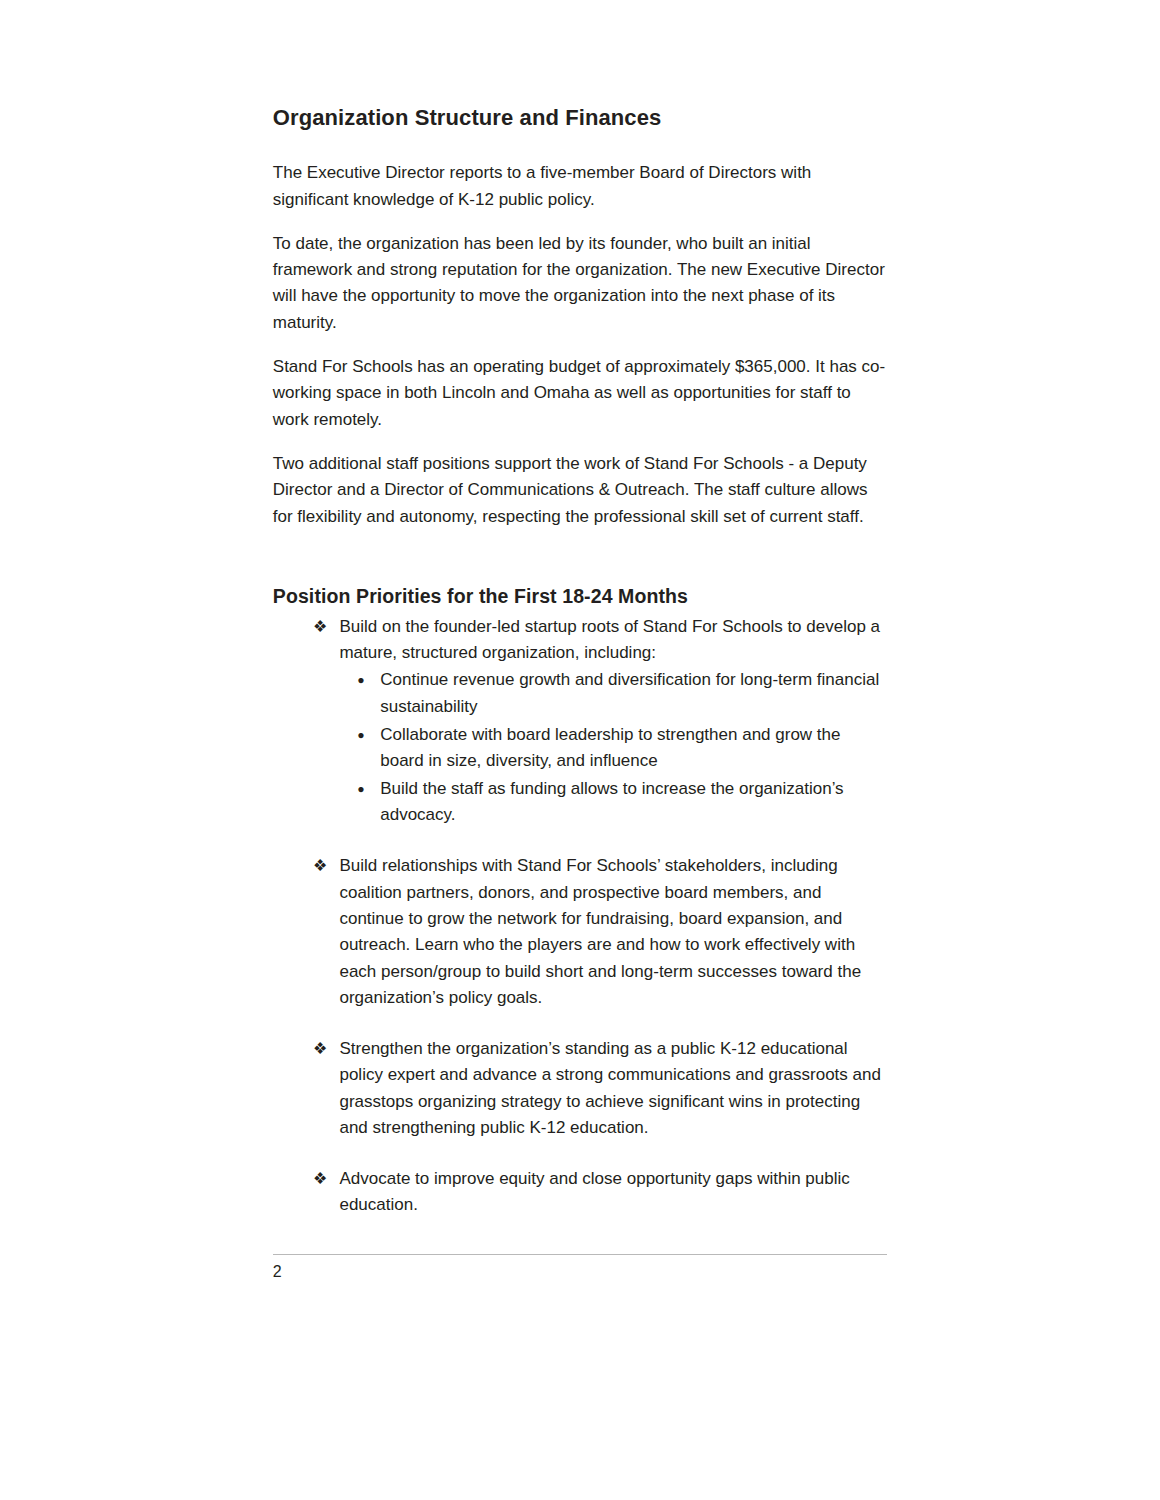Organization Structure and Finances
The Executive Director reports to a five-member Board of Directors with significant knowledge of K-12 public policy.
To date, the organization has been led by its founder, who built an initial framework and strong reputation for the organization. The new Executive Director will have the opportunity to move the organization into the next phase of its maturity.
Stand For Schools has an operating budget of approximately $365,000. It has co-working space in both Lincoln and Omaha as well as opportunities for staff to work remotely.
Two additional staff positions support the work of Stand For Schools - a Deputy Director and a Director of Communications & Outreach. The staff culture allows for flexibility and autonomy, respecting the professional skill set of current staff.
Position Priorities for the First 18-24 Months
Build on the founder-led startup roots of Stand For Schools to develop a mature, structured organization, including:
Continue revenue growth and diversification for long-term financial sustainability
Collaborate with board leadership to strengthen and grow the board in size, diversity, and influence
Build the staff as funding allows to increase the organization’s advocacy.
Build relationships with Stand For Schools’ stakeholders, including coalition partners, donors, and prospective board members, and continue to grow the network for fundraising, board expansion, and outreach. Learn who the players are and how to work effectively with each person/group to build short and long-term successes toward the organization’s policy goals.
Strengthen the organization’s standing as a public K-12 educational policy expert and advance a strong communications and grassroots and grasstops organizing strategy to achieve significant wins in protecting and strengthening public K-12 education.
Advocate to improve equity and close opportunity gaps within public education.
2